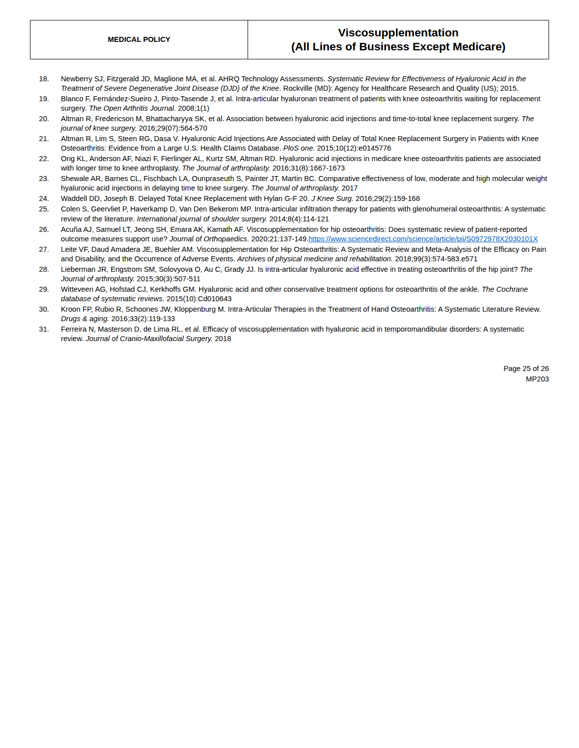| MEDICAL POLICY | Viscosupplementation (All Lines of Business Except Medicare) |
Newberry SJ, Fitzgerald JD, Maglione MA, et al. AHRQ Technology Assessments. Systematic Review for Effectiveness of Hyaluronic Acid in the Treatment of Severe Degenerative Joint Disease (DJD) of the Knee. Rockville (MD): Agency for Healthcare Research and Quality (US); 2015.
Blanco F, Fernández-Sueiro J, Pinto-Tasende J, et al. Intra-articular hyaluronan treatment of patients with knee osteoarthritis waiting for replacement surgery. The Open Arthritis Journal. 2008;1(1)
Altman R, Fredericson M, Bhattacharyya SK, et al. Association between hyaluronic acid injections and time-to-total knee replacement surgery. The journal of knee surgery. 2016;29(07):564-570
Altman R, Lim S, Steen RG, Dasa V. Hyaluronic Acid Injections Are Associated with Delay of Total Knee Replacement Surgery in Patients with Knee Osteoarthritis: Evidence from a Large U.S. Health Claims Database. PloS one. 2015;10(12):e0145776
Ong KL, Anderson AF, Niazi F, Fierlinger AL, Kurtz SM, Altman RD. Hyaluronic acid injections in medicare knee osteoarthritis patients are associated with longer time to knee arthroplasty. The Journal of arthroplasty. 2016;31(8):1667-1673
Shewale AR, Barnes CL, Fischbach LA, Ounpraseuth S, Painter JT, Martin BC. Comparative effectiveness of low, moderate and high molecular weight hyaluronic acid injections in delaying time to knee surgery. The Journal of arthroplasty. 2017
Waddell DD, Joseph B. Delayed Total Knee Replacement with Hylan G-F 20. J Knee Surg. 2016;29(2):159-168
Colen S, Geervliet P, Haverkamp D, Van Den Bekerom MP. Intra-articular infiltration therapy for patients with glenohumeral osteoarthritis: A systematic review of the literature. International journal of shoulder surgery. 2014;8(4):114-121
Acuña AJ, Samuel LT, Jeong SH, Emara AK, Kamath AF. Viscosupplementation for hip osteoarthritis: Does systematic review of patient-reported outcome measures support use? Journal of Orthopaedics. 2020;21:137-149.https://www.sciencedirect.com/science/article/pii/S0972978X2030101X
Leite VF, Daud Amadera JE, Buehler AM. Viscosupplementation for Hip Osteoarthritis: A Systematic Review and Meta-Analysis of the Efficacy on Pain and Disability, and the Occurrence of Adverse Events. Archives of physical medicine and rehabilitation. 2018;99(3):574-583.e571
Lieberman JR, Engstrom SM, Solovyova O, Au C, Grady JJ. Is intra-articular hyaluronic acid effective in treating osteoarthritis of the hip joint? The Journal of arthroplasty. 2015;30(3):507-511
Witteveen AG, Hofstad CJ, Kerkhoffs GM. Hyaluronic acid and other conservative treatment options for osteoarthritis of the ankle. The Cochrane database of systematic reviews. 2015(10):Cd010643
Kroon FP, Rubio R, Schoones JW, Kloppenburg M. Intra-Articular Therapies in the Treatment of Hand Osteoarthritis: A Systematic Literature Review. Drugs & aging. 2016;33(2):119-133
Ferreira N, Masterson D, de Lima RL, et al. Efficacy of viscosupplementation with hyaluronic acid in temporomandibular disorders: A systematic review. Journal of Cranio-Maxillofacial Surgery. 2018
Page 25 of 26
MP203